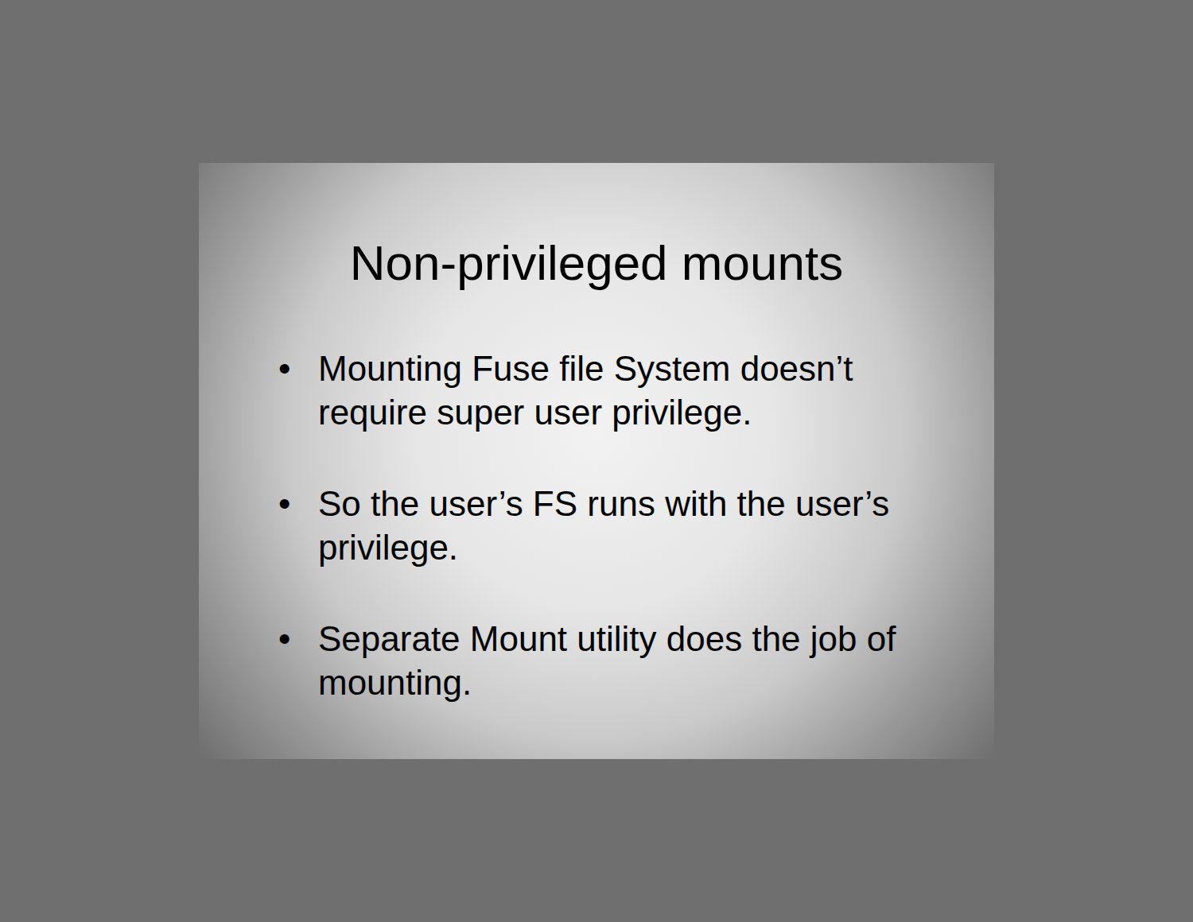Non-privileged mounts
Mounting Fuse file System doesn’t require super user privilege.
So the user’s FS runs with the user’s privilege.
Separate Mount utility does the job of mounting.